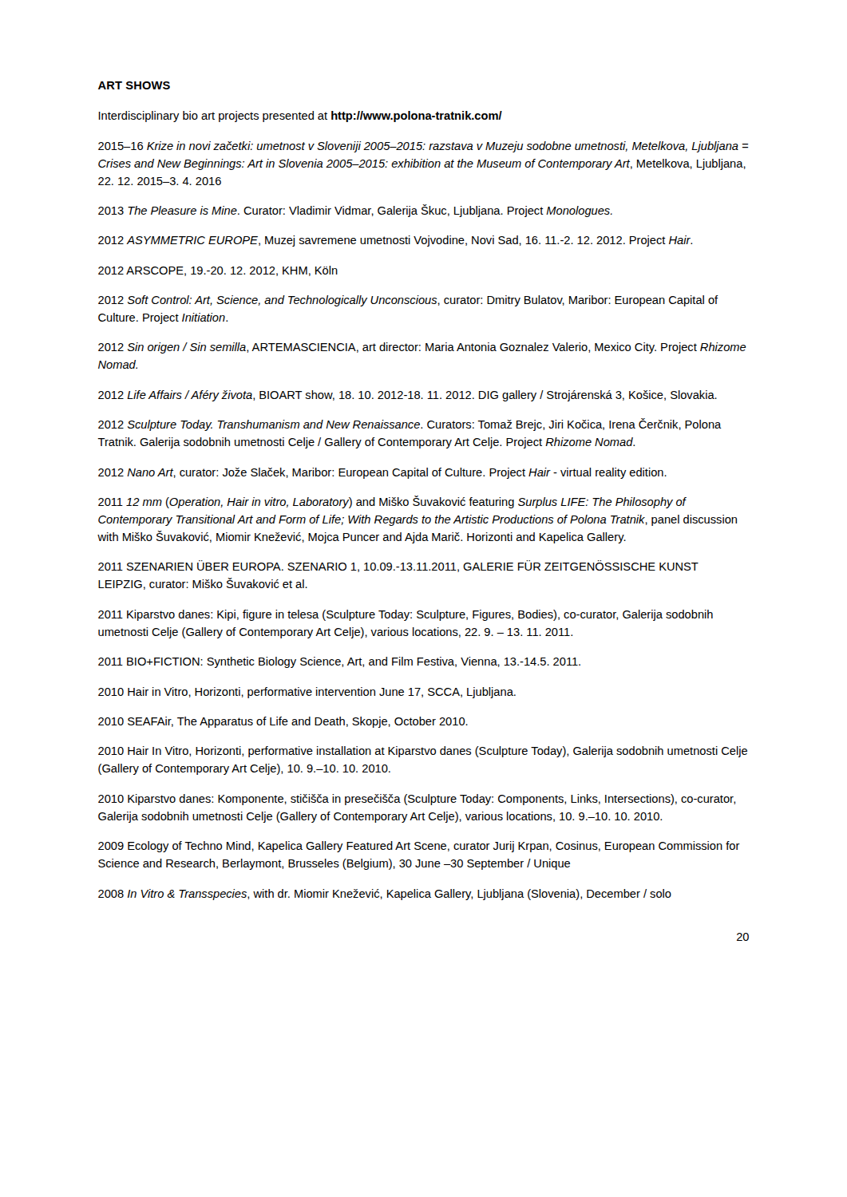ART SHOWS
Interdisciplinary bio art projects presented at http://www.polona-tratnik.com/
2015–16 Krize in novi začetki: umetnost v Sloveniji 2005–2015: razstava v Muzeju sodobne umetnosti, Metelkova, Ljubljana = Crises and New Beginnings: Art in Slovenia 2005–2015: exhibition at the Museum of Contemporary Art, Metelkova, Ljubljana, 22. 12. 2015–3. 4. 2016
2013 The Pleasure is Mine. Curator: Vladimir Vidmar, Galerija Škuc, Ljubljana. Project Monologues.
2012 ASYMMETRIC EUROPE, Muzej savremene umetnosti Vojvodine, Novi Sad, 16. 11.-2. 12. 2012. Project Hair.
2012 ARSCOPE, 19.-20. 12. 2012, KHM, Köln
2012 Soft Control: Art, Science, and Technologically Unconscious, curator: Dmitry Bulatov, Maribor: European Capital of Culture. Project Initiation.
2012 Sin origen / Sin semilla, ARTEMASCIENCIA, art director: Maria Antonia Goznalez Valerio, Mexico City. Project Rhizome Nomad.
2012 Life Affairs / Aféry života, BIOART show, 18. 10. 2012-18. 11. 2012. DIG gallery / Strojárenská 3, Košice, Slovakia.
2012 Sculpture Today. Transhumanism and New Renaissance. Curators: Tomaž Brejc, Jiri Kočica, Irena Čerčnik, Polona Tratnik. Galerija sodobnih umetnosti Celje / Gallery of Contemporary Art Celje. Project Rhizome Nomad.
2012 Nano Art, curator: Jože Slaček, Maribor: European Capital of Culture. Project Hair - virtual reality edition.
2011 12 mm (Operation, Hair in vitro, Laboratory) and Miško Šuvaković featuring Surplus LIFE: The Philosophy of Contemporary Transitional Art and Form of Life; With Regards to the Artistic Productions of Polona Tratnik, panel discussion with Miško Šuvaković, Miomir Knežević, Mojca Puncer and Ajda Marič. Horizonti and Kapelica Gallery.
2011 SZENARIEN ÜBER EUROPA. SZENARIO 1, 10.09.-13.11.2011, GALERIE FÜR ZEITGENÖSSISCHE KUNST LEIPZIG, curator: Miško Šuvaković et al.
2011 Kiparstvo danes: Kipi, figure in telesa (Sculpture Today: Sculpture, Figures, Bodies), co-curator, Galerija sodobnih umetnosti Celje (Gallery of Contemporary Art Celje), various locations, 22. 9. – 13. 11. 2011.
2011 BIO+FICTION: Synthetic Biology Science, Art, and Film Festiva, Vienna, 13.-14.5. 2011.
2010 Hair in Vitro, Horizonti, performative intervention June 17, SCCA, Ljubljana.
2010 SEAFAir, The Apparatus of Life and Death, Skopje, October 2010.
2010 Hair In Vitro, Horizonti, performative installation at Kiparstvo danes (Sculpture Today), Galerija sodobnih umetnosti Celje (Gallery of Contemporary Art Celje), 10. 9.–10. 10. 2010.
2010 Kiparstvo danes: Komponente, stičišča in presečišča (Sculpture Today: Components, Links, Intersections), co-curator, Galerija sodobnih umetnosti Celje (Gallery of Contemporary Art Celje), various locations, 10. 9.–10. 10. 2010.
2009 Ecology of Techno Mind, Kapelica Gallery Featured Art Scene, curator Jurij Krpan, Cosinus, European Commission for Science and Research, Berlaymont, Brusseles (Belgium), 30 June –30 September / Unique
2008 In Vitro & Transspecies, with dr. Miomir Knežević, Kapelica Gallery, Ljubljana (Slovenia), December / solo
20